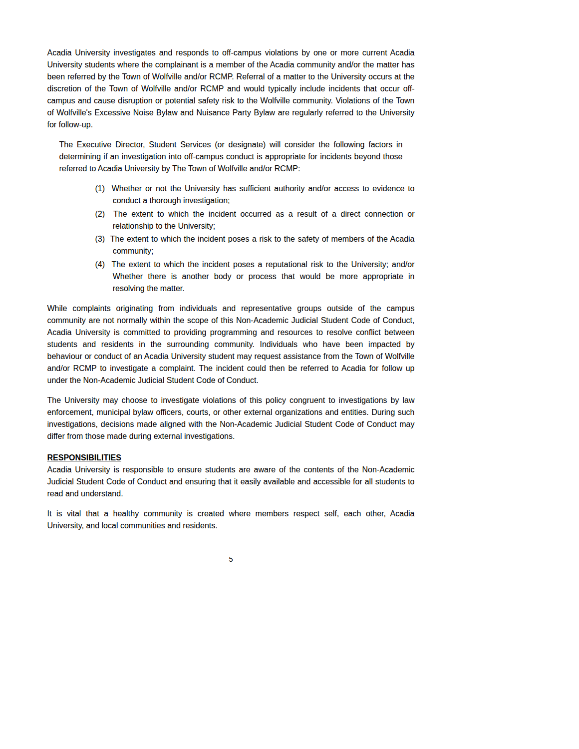Acadia University investigates and responds to off-campus violations by one or more current Acadia University students where the complainant is a member of the Acadia community and/or the matter has been referred by the Town of Wolfville and/or RCMP. Referral of a matter to the University occurs at the discretion of the Town of Wolfville and/or RCMP and would typically include incidents that occur off-campus and cause disruption or potential safety risk to the Wolfville community. Violations of the Town of Wolfville's Excessive Noise Bylaw and Nuisance Party Bylaw are regularly referred to the University for follow-up.
The Executive Director, Student Services (or designate) will consider the following factors in determining if an investigation into off-campus conduct is appropriate for incidents beyond those referred to Acadia University by The Town of Wolfville and/or RCMP:
(1) Whether or not the University has sufficient authority and/or access to evidence to conduct a thorough investigation;
(2) The extent to which the incident occurred as a result of a direct connection or relationship to the University;
(3) The extent to which the incident poses a risk to the safety of members of the Acadia community;
(4) The extent to which the incident poses a reputational risk to the University; and/or Whether there is another body or process that would be more appropriate in resolving the matter.
While complaints originating from individuals and representative groups outside of the campus community are not normally within the scope of this Non-Academic Judicial Student Code of Conduct, Acadia University is committed to providing programming and resources to resolve conflict between students and residents in the surrounding community. Individuals who have been impacted by behaviour or conduct of an Acadia University student may request assistance from the Town of Wolfville and/or RCMP to investigate a complaint. The incident could then be referred to Acadia for follow up under the Non-Academic Judicial Student Code of Conduct.
The University may choose to investigate violations of this policy congruent to investigations by law enforcement, municipal bylaw officers, courts, or other external organizations and entities. During such investigations, decisions made aligned with the Non-Academic Judicial Student Code of Conduct may differ from those made during external investigations.
RESPONSIBILITIES
Acadia University is responsible to ensure students are aware of the contents of the Non-Academic Judicial Student Code of Conduct and ensuring that it easily available and accessible for all students to read and understand.
It is vital that a healthy community is created where members respect self, each other, Acadia University, and local communities and residents.
5